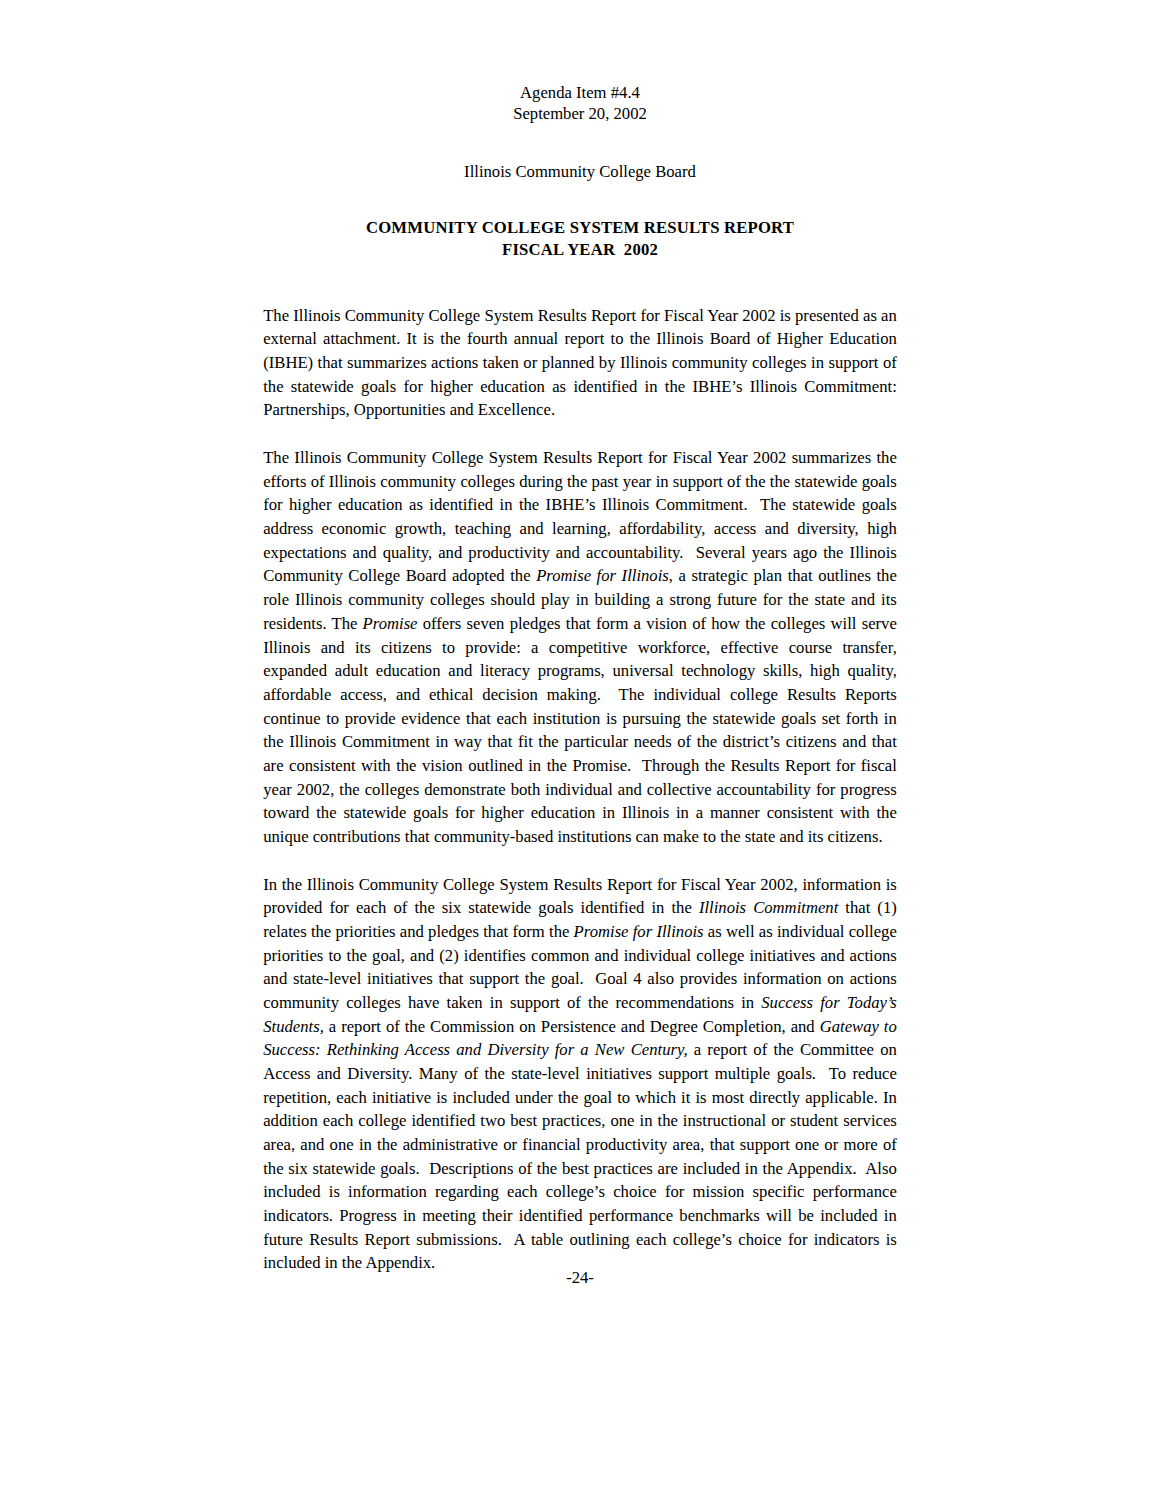Agenda Item #4.4
September 20, 2002
Illinois Community College Board
COMMUNITY COLLEGE SYSTEM RESULTS REPORTFISCAL YEAR 2002
The Illinois Community College System Results Report for Fiscal Year 2002 is presented as an external attachment. It is the fourth annual report to the Illinois Board of Higher Education (IBHE) that summarizes actions taken or planned by Illinois community colleges in support of the statewide goals for higher education as identified in the IBHE’s Illinois Commitment: Partnerships, Opportunities and Excellence.
The Illinois Community College System Results Report for Fiscal Year 2002 summarizes the efforts of Illinois community colleges during the past year in support of the the statewide goals for higher education as identified in the IBHE’s Illinois Commitment. The statewide goals address economic growth, teaching and learning, affordability, access and diversity, high expectations and quality, and productivity and accountability. Several years ago the Illinois Community College Board adopted the Promise for Illinois, a strategic plan that outlines the role Illinois community colleges should play in building a strong future for the state and its residents. The Promise offers seven pledges that form a vision of how the colleges will serve Illinois and its citizens to provide: a competitive workforce, effective course transfer, expanded adult education and literacy programs, universal technology skills, high quality, affordable access, and ethical decision making. The individual college Results Reports continue to provide evidence that each institution is pursuing the statewide goals set forth in the Illinois Commitment in way that fit the particular needs of the district’s citizens and that are consistent with the vision outlined in the Promise. Through the Results Report for fiscal year 2002, the colleges demonstrate both individual and collective accountability for progress toward the statewide goals for higher education in Illinois in a manner consistent with the unique contributions that community-based institutions can make to the state and its citizens.
In the Illinois Community College System Results Report for Fiscal Year 2002, information is provided for each of the six statewide goals identified in the Illinois Commitment that (1) relates the priorities and pledges that form the Promise for Illinois as well as individual college priorities to the goal, and (2) identifies common and individual college initiatives and actions and state-level initiatives that support the goal. Goal 4 also provides information on actions community colleges have taken in support of the recommendations in Success for Today’s Students, a report of the Commission on Persistence and Degree Completion, and Gateway to Success: Rethinking Access and Diversity for a New Century, a report of the Committee on Access and Diversity. Many of the state-level initiatives support multiple goals. To reduce repetition, each initiative is included under the goal to which it is most directly applicable. In addition each college identified two best practices, one in the instructional or student services area, and one in the administrative or financial productivity area, that support one or more of the six statewide goals. Descriptions of the best practices are included in the Appendix. Also included is information regarding each college’s choice for mission specific performance indicators. Progress in meeting their identified performance benchmarks will be included in future Results Report submissions. A table outlining each college’s choice for indicators is included in the Appendix.
-24-